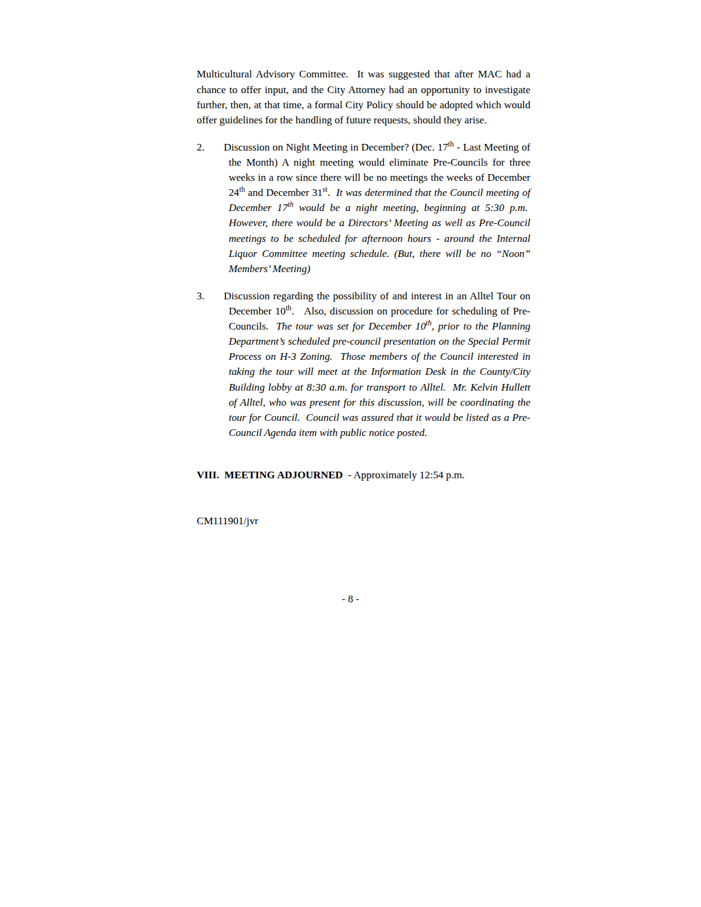Multicultural Advisory Committee. It was suggested that after MAC had a chance to offer input, and the City Attorney had an opportunity to investigate further, then, at that time, a formal City Policy should be adopted which would offer guidelines for the handling of future requests, should they arise.
2. Discussion on Night Meeting in December? (Dec. 17th - Last Meeting of the Month) A night meeting would eliminate Pre-Councils for three weeks in a row since there will be no meetings the weeks of December 24th and December 31st. It was determined that the Council meeting of December 17th would be a night meeting, beginning at 5:30 p.m. However, there would be a Directors’ Meeting as well as Pre-Council meetings to be scheduled for afternoon hours - around the Internal Liquor Committee meeting schedule. (But, there will be no “Noon” Members’ Meeting)
3. Discussion regarding the possibility of and interest in an Alltel Tour on December 10th. Also, discussion on procedure for scheduling of Pre-Councils. The tour was set for December 10th, prior to the Planning Department’s scheduled pre-council presentation on the Special Permit Process on H-3 Zoning. Those members of the Council interested in taking the tour will meet at the Information Desk in the County/City Building lobby at 8:30 a.m. for transport to Alltel. Mr. Kelvin Hullett of Alltel, who was present for this discussion, will be coordinating the tour for Council. Council was assured that it would be listed as a Pre-Council Agenda item with public notice posted.
VIII. MEETING ADJOURNED - Approximately 12:54 p.m.
CM111901/jvr
- 8 -